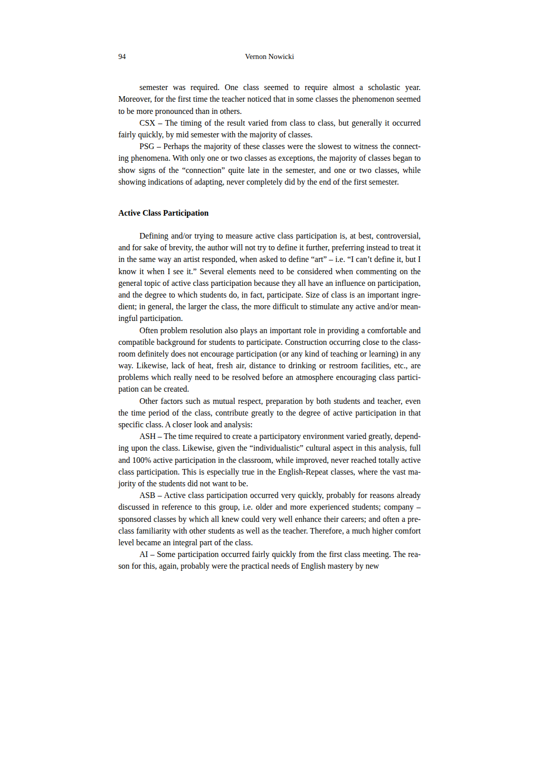94 Vernon Nowicki
semester was required. One class seemed to require almost a scholastic year. Moreover, for the first time the teacher noticed that in some classes the phenomenon seemed to be more pronounced than in others.
CSX – The timing of the result varied from class to class, but generally it occurred fairly quickly, by mid semester with the majority of classes.
PSG – Perhaps the majority of these classes were the slowest to witness the connecting phenomena. With only one or two classes as exceptions, the majority of classes began to show signs of the “connection” quite late in the semester, and one or two classes, while showing indications of adapting, never completely did by the end of the first semester.
Active Class Participation
Defining and/or trying to measure active class participation is, at best, controversial, and for sake of brevity, the author will not try to define it further, preferring instead to treat it in the same way an artist responded, when asked to define “art” – i.e. “I can’t define it, but I know it when I see it.” Several elements need to be considered when commenting on the general topic of active class participation because they all have an influence on participation, and the degree to which students do, in fact, participate. Size of class is an important ingredient; in general, the larger the class, the more difficult to stimulate any active and/or meaningful participation.
Often problem resolution also plays an important role in providing a comfortable and compatible background for students to participate. Construction occurring close to the classroom definitely does not encourage participation (or any kind of teaching or learning) in any way. Likewise, lack of heat, fresh air, distance to drinking or restroom facilities, etc., are problems which really need to be resolved before an atmosphere encouraging class participation can be created.
Other factors such as mutual respect, preparation by both students and teacher, even the time period of the class, contribute greatly to the degree of active participation in that specific class. A closer look and analysis:
ASH – The time required to create a participatory environment varied greatly, depending upon the class. Likewise, given the “individualistic” cultural aspect in this analysis, full and 100% active participation in the classroom, while improved, never reached totally active class participation. This is especially true in the English-Repeat classes, where the vast majority of the students did not want to be.
ASB – Active class participation occurred very quickly, probably for reasons already discussed in reference to this group, i.e. older and more experienced students; company – sponsored classes by which all knew could very well enhance their careers; and often a pre-class familiarity with other students as well as the teacher. Therefore, a much higher comfort level became an integral part of the class.
AI – Some participation occurred fairly quickly from the first class meeting. The reason for this, again, probably were the practical needs of English mastery by new